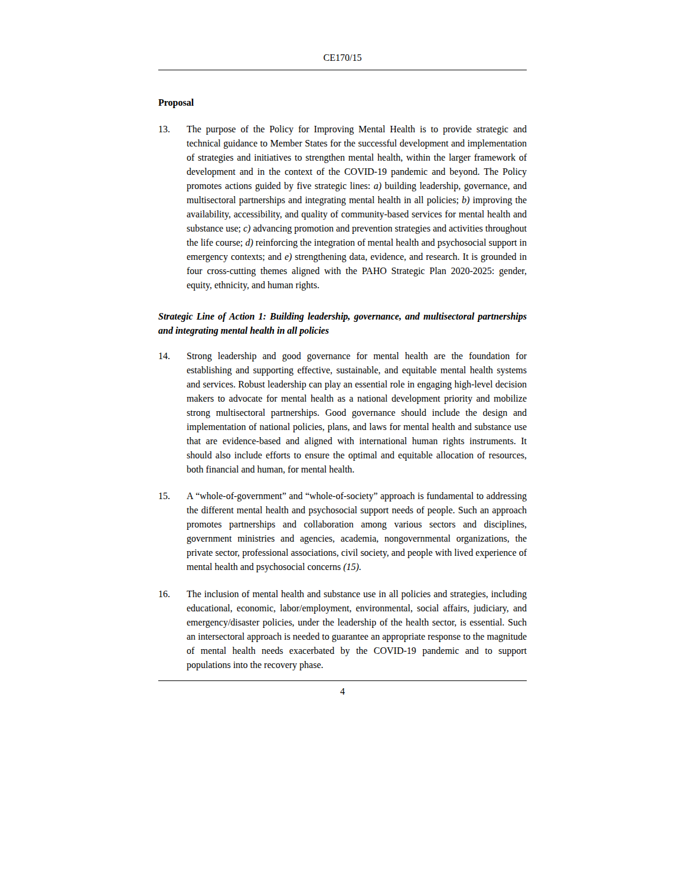CE170/15
Proposal
13. The purpose of the Policy for Improving Mental Health is to provide strategic and technical guidance to Member States for the successful development and implementation of strategies and initiatives to strengthen mental health, within the larger framework of development and in the context of the COVID-19 pandemic and beyond. The Policy promotes actions guided by five strategic lines: a) building leadership, governance, and multisectoral partnerships and integrating mental health in all policies; b) improving the availability, accessibility, and quality of community-based services for mental health and substance use; c) advancing promotion and prevention strategies and activities throughout the life course; d) reinforcing the integration of mental health and psychosocial support in emergency contexts; and e) strengthening data, evidence, and research. It is grounded in four cross-cutting themes aligned with the PAHO Strategic Plan 2020-2025: gender, equity, ethnicity, and human rights.
Strategic Line of Action 1: Building leadership, governance, and multisectoral partnerships and integrating mental health in all policies
14. Strong leadership and good governance for mental health are the foundation for establishing and supporting effective, sustainable, and equitable mental health systems and services. Robust leadership can play an essential role in engaging high-level decision makers to advocate for mental health as a national development priority and mobilize strong multisectoral partnerships. Good governance should include the design and implementation of national policies, plans, and laws for mental health and substance use that are evidence-based and aligned with international human rights instruments. It should also include efforts to ensure the optimal and equitable allocation of resources, both financial and human, for mental health.
15. A “whole-of-government” and “whole-of-society” approach is fundamental to addressing the different mental health and psychosocial support needs of people. Such an approach promotes partnerships and collaboration among various sectors and disciplines, government ministries and agencies, academia, nongovernmental organizations, the private sector, professional associations, civil society, and people with lived experience of mental health and psychosocial concerns (15).
16. The inclusion of mental health and substance use in all policies and strategies, including educational, economic, labor/employment, environmental, social affairs, judiciary, and emergency/disaster policies, under the leadership of the health sector, is essential. Such an intersectoral approach is needed to guarantee an appropriate response to the magnitude of mental health needs exacerbated by the COVID-19 pandemic and to support populations into the recovery phase.
4